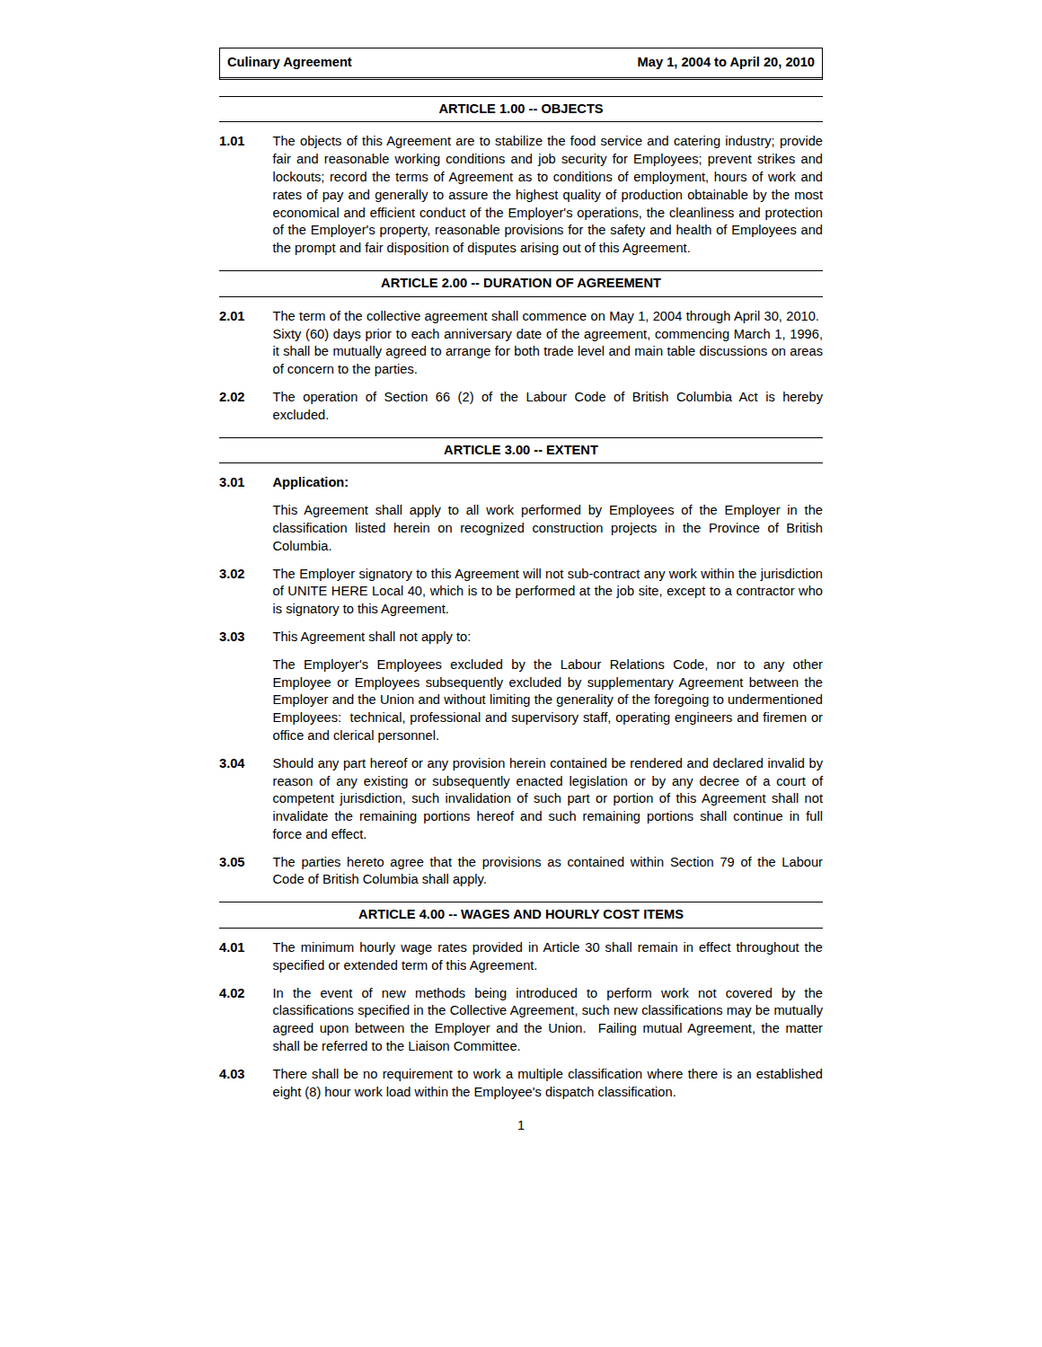Culinary Agreement May 1, 2004 to April 20, 2010
ARTICLE 1.00 -- OBJECTS
1.01
The objects of this Agreement are to stabilize the food service and catering industry; provide fair and reasonable working conditions and job security for Employees; prevent strikes and lockouts; record the terms of Agreement as to conditions of employment, hours of work and rates of pay and generally to assure the highest quality of production obtainable by the most economical and efficient conduct of the Employer's operations, the cleanliness and protection of the Employer's property, reasonable provisions for the safety and health of Employees and the prompt and fair disposition of disputes arising out of this Agreement.
ARTICLE 2.00 -- DURATION OF AGREEMENT
2.01
The term of the collective agreement shall commence on May 1, 2004 through April 30, 2010. Sixty (60) days prior to each anniversary date of the agreement, commencing March 1, 1996, it shall be mutually agreed to arrange for both trade level and main table discussions on areas of concern to the parties.
2.02
The operation of Section 66 (2) of the Labour Code of British Columbia Act is hereby excluded.
ARTICLE 3.00 -- EXTENT
3.01
Application:
This Agreement shall apply to all work performed by Employees of the Employer in the classification listed herein on recognized construction projects in the Province of British Columbia.
3.02
The Employer signatory to this Agreement will not sub-contract any work within the jurisdiction of UNITE HERE Local 40, which is to be performed at the job site, except to a contractor who is signatory to this Agreement.
3.03
This Agreement shall not apply to:
The Employer's Employees excluded by the Labour Relations Code, nor to any other Employee or Employees subsequently excluded by supplementary Agreement between the Employer and the Union and without limiting the generality of the foregoing to undermentioned Employees: technical, professional and supervisory staff, operating engineers and firemen or office and clerical personnel.
3.04
Should any part hereof or any provision herein contained be rendered and declared invalid by reason of any existing or subsequently enacted legislation or by any decree of a court of competent jurisdiction, such invalidation of such part or portion of this Agreement shall not invalidate the remaining portions hereof and such remaining portions shall continue in full force and effect.
3.05
The parties hereto agree that the provisions as contained within Section 79 of the Labour Code of British Columbia shall apply.
ARTICLE 4.00 -- WAGES AND HOURLY COST ITEMS
4.01
The minimum hourly wage rates provided in Article 30 shall remain in effect throughout the specified or extended term of this Agreement.
4.02
In the event of new methods being introduced to perform work not covered by the classifications specified in the Collective Agreement, such new classifications may be mutually agreed upon between the Employer and the Union. Failing mutual Agreement, the matter shall be referred to the Liaison Committee.
4.03
There shall be no requirement to work a multiple classification where there is an established eight (8) hour work load within the Employee's dispatch classification.
1